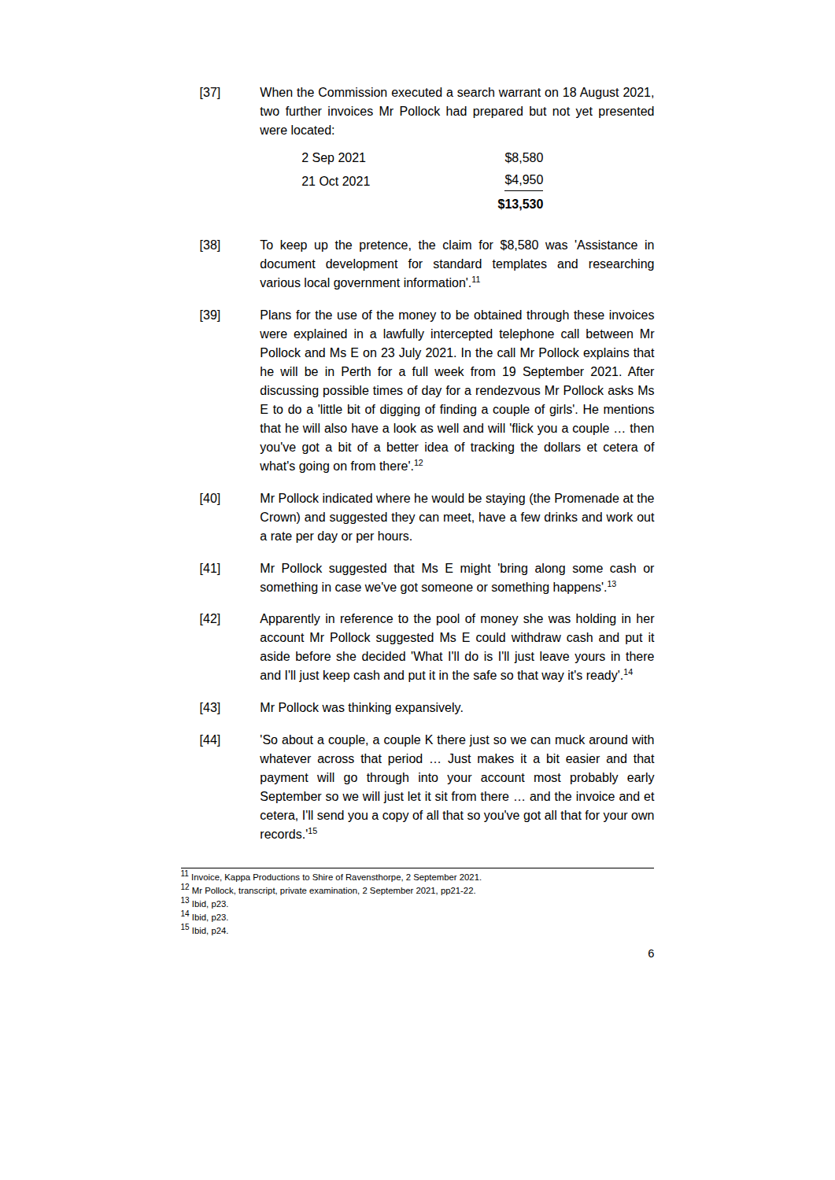[37]
When the Commission executed a search warrant on 18 August 2021, two further invoices Mr Pollock had prepared but not yet presented were located:
| 2 Sep 2021 | $8,580 |
| 21 Oct 2021 | $4,950 |
| | $13,530 |
[38]
To keep up the pretence, the claim for $8,580 was 'Assistance in document development for standard templates and researching various local government information'.11
[39]
Plans for the use of the money to be obtained through these invoices were explained in a lawfully intercepted telephone call between Mr Pollock and Ms E on 23 July 2021. In the call Mr Pollock explains that he will be in Perth for a full week from 19 September 2021. After discussing possible times of day for a rendezvous Mr Pollock asks Ms E to do a 'little bit of digging of finding a couple of girls'. He mentions that he will also have a look as well and will 'flick you a couple … then you've got a bit of a better idea of tracking the dollars et cetera of what's going on from there'.12
[40]
Mr Pollock indicated where he would be staying (the Promenade at the Crown) and suggested they can meet, have a few drinks and work out a rate per day or per hours.
[41]
Mr Pollock suggested that Ms E might 'bring along some cash or something in case we've got someone or something happens'.13
[42]
Apparently in reference to the pool of money she was holding in her account Mr Pollock suggested Ms E could withdraw cash and put it aside before she decided 'What I'll do is I'll just leave yours in there and I'll just keep cash and put it in the safe so that way it's ready'.14
[43]
Mr Pollock was thinking expansively.
[44]
'So about a couple, a couple K there just so we can muck around with whatever across that period … Just makes it a bit easier and that payment will go through into your account most probably early September so we will just let it sit from there … and the invoice and et cetera, I'll send you a copy of all that so you've got all that for your own records.'15
11 Invoice, Kappa Productions to Shire of Ravensthorpe, 2 September 2021.
12 Mr Pollock, transcript, private examination, 2 September 2021, pp21-22.
13 Ibid, p23.
14 Ibid, p23.
15 Ibid, p24.
6